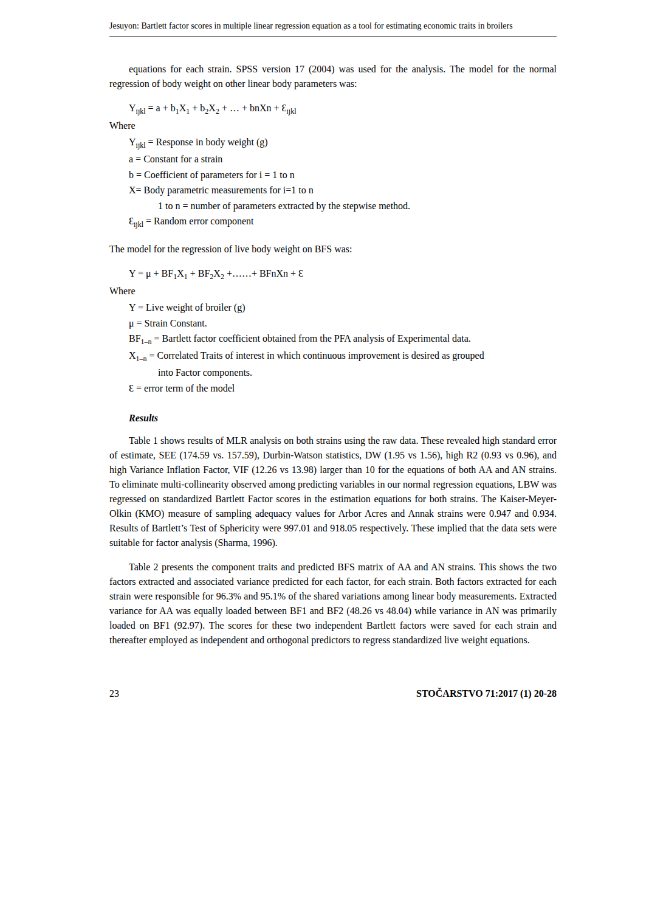Jesuyon: Bartlett factor scores in multiple linear regression equation as a tool for estimating economic traits in broilers
equations for each strain. SPSS version 17 (2004) was used for the analysis. The model for the normal regression of body weight on other linear body parameters was:
Yijkl = a + b1X1 + b2X2 + … + bnXn + Ɛijkl
Where
Yijkl = Response in body weight (g)
a = Constant for a strain
b = Coefficient of parameters for i = 1 to n
X= Body parametric measurements for i=1 to n
1 to n = number of parameters extracted by the stepwise method.
Ɛijkl = Random error component
The model for the regression of live body weight on BFS was:
Y = μ + BF1X1 + BF2X2 +……+ BFnXn + Ɛ
Where
Y = Live weight of broiler (g)
μ = Strain Constant.
BF1–n = Bartlett factor coefficient obtained from the PFA analysis of Experimental data.
X1–n = Correlated Traits of interest in which continuous improvement is desired as grouped
into Factor components.
Ɛ = error term of the model
Results
Table 1 shows results of MLR analysis on both strains using the raw data. These revealed high standard error of estimate, SEE (174.59 vs. 157.59), Durbin-Watson statistics, DW (1.95 vs 1.56), high R2 (0.93 vs 0.96), and high Variance Inflation Factor, VIF (12.26 vs 13.98) larger than 10 for the equations of both AA and AN strains. To eliminate multi-collinearity observed among predicting variables in our normal regression equations, LBW was regressed on standardized Bartlett Factor scores in the estimation equations for both strains. The Kaiser-Meyer-Olkin (KMO) measure of sampling adequacy values for Arbor Acres and Annak strains were 0.947 and 0.934. Results of Bartlett’s Test of Sphericity were 997.01 and 918.05 respectively. These implied that the data sets were suitable for factor analysis (Sharma, 1996).
Table 2 presents the component traits and predicted BFS matrix of AA and AN strains. This shows the two factors extracted and associated variance predicted for each factor, for each strain. Both factors extracted for each strain were responsible for 96.3% and 95.1% of the shared variations among linear body measurements. Extracted variance for AA was equally loaded between BF1 and BF2 (48.26 vs 48.04) while variance in AN was primarily loaded on BF1 (92.97). The scores for these two independent Bartlett factors were saved for each strain and thereafter employed as independent and orthogonal predictors to regress standardized live weight equations.
23 STOČARSTVO 71:2017 (1) 20-28